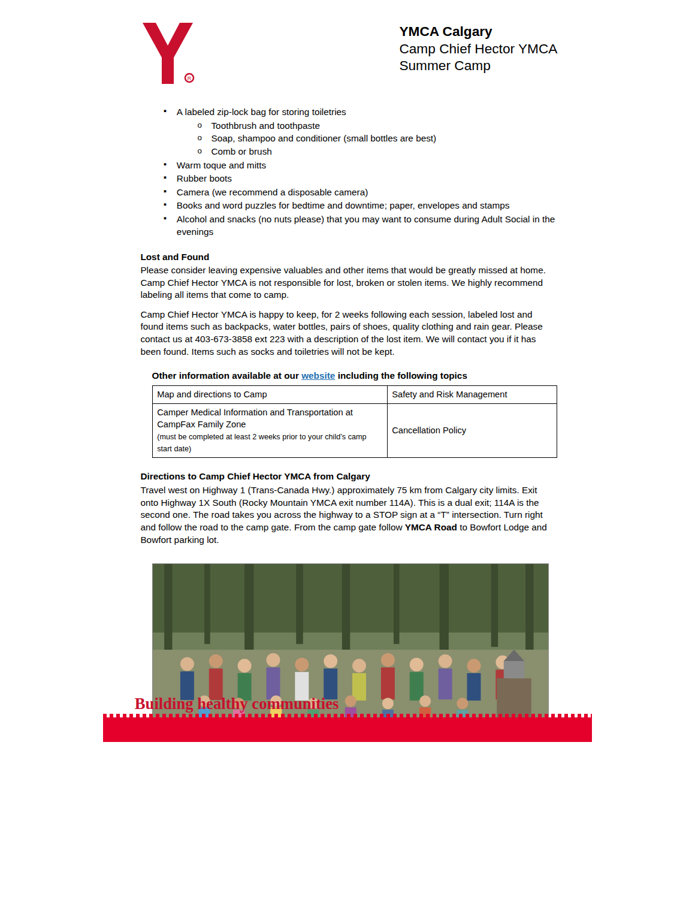R
YMCA Calgary
Camp Chief Hector YMCA
Summer Camp
A labeled zip-lock bag for storing toiletries
Toothbrush and toothpaste
Soap, shampoo and conditioner (small bottles are best)
Comb or brush
Warm toque and mitts
Rubber boots
Camera (we recommend a disposable camera)
Books and word puzzles for bedtime and downtime; paper, envelopes and stamps
Alcohol and snacks (no nuts please) that you may want to consume during Adult Social in the evenings
Lost and Found
Please consider leaving expensive valuables and other items that would be greatly missed at home. Camp Chief Hector YMCA is not responsible for lost, broken or stolen items. We highly recommend labeling all items that come to camp.
Camp Chief Hector YMCA is happy to keep, for 2 weeks following each session, labeled lost and found items such as backpacks, water bottles, pairs of shoes, quality clothing and rain gear. Please contact us at 403-673-3858 ext 223 with a description of the lost item. We will contact you if it has been found. Items such as socks and toiletries will not be kept.
Other information available at our website including the following topics
| Map and directions to Camp | Safety and Risk Management |
| Camper Medical Information and Transportation at CampFax Family Zone (must be completed at least 2 weeks prior to your child’s camp start date) | Cancellation Policy |
Directions to Camp Chief Hector YMCA from Calgary
Travel west on Highway 1 (Trans-Canada Hwy.) approximately 75 km from Calgary city limits. Exit onto Highway 1X South (Rocky Mountain YMCA exit number 114A). This is a dual exit; 114A is the second one. The road takes you across the highway to a STOP sign at a “T” intersection. Turn right and follow the road to the camp gate. From the camp gate follow YMCA Road to Bowfort Lodge and Bowfort parking lot.
Building healthy communities